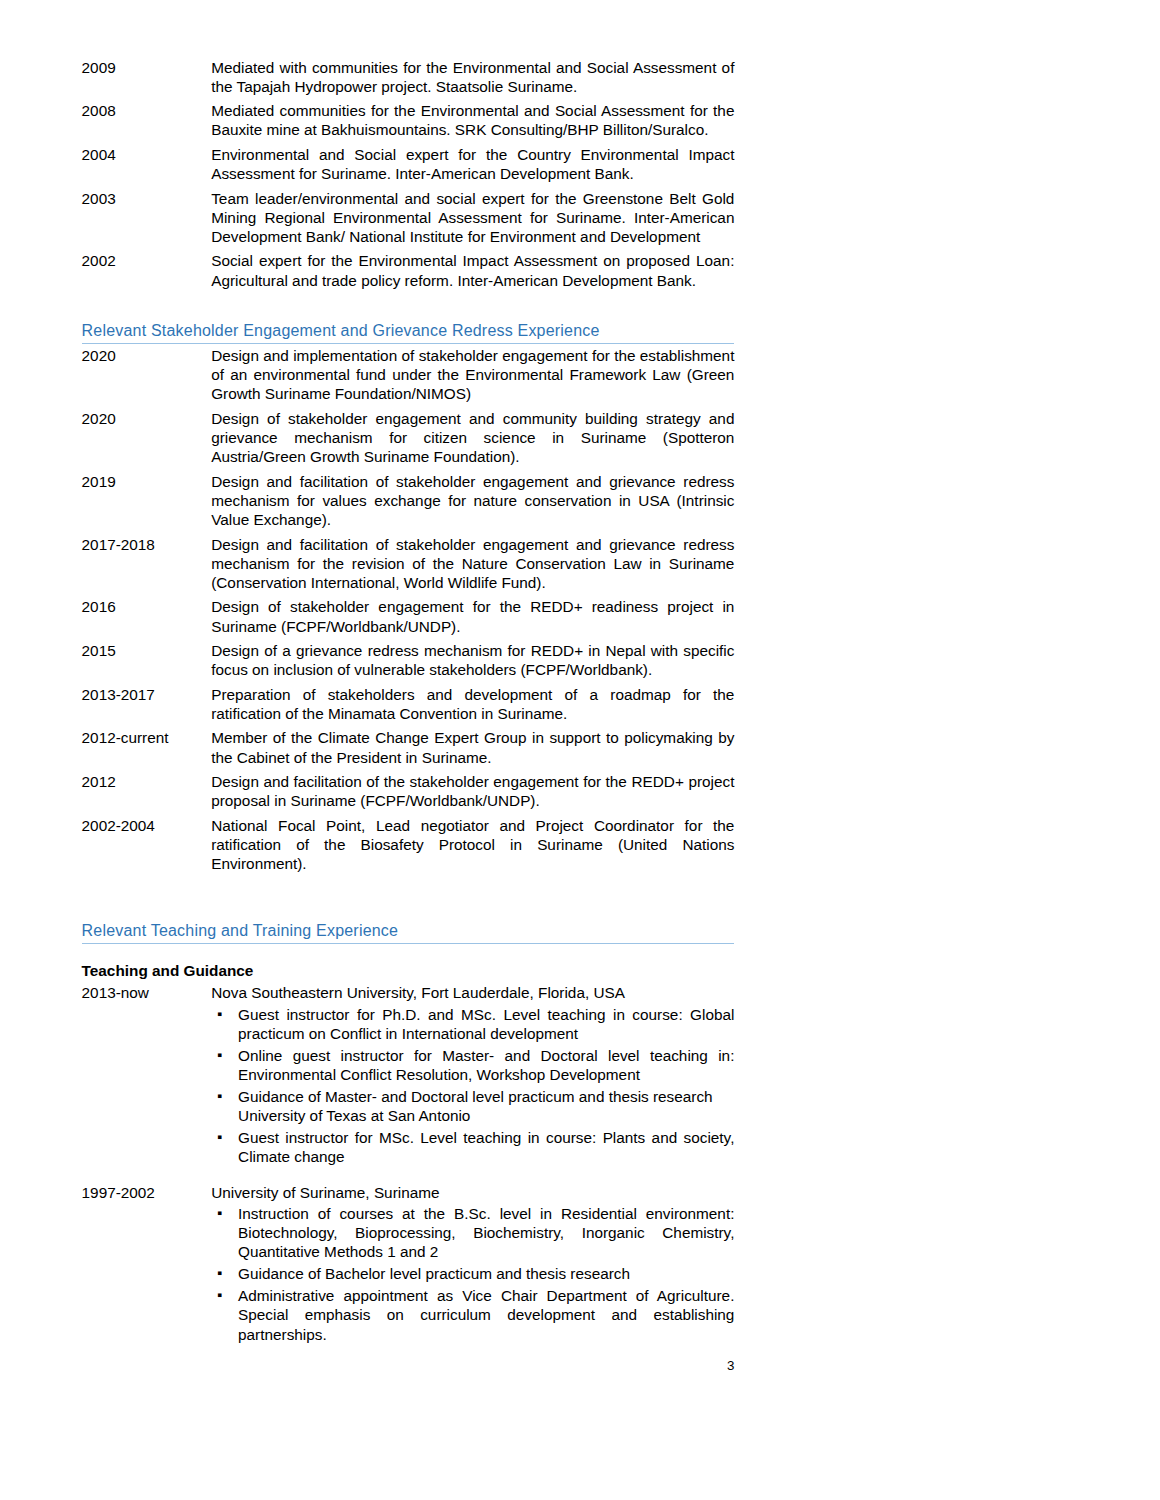| 2009 | Mediated with communities for the Environmental and Social Assessment of the Tapajah Hydropower project. Staatsolie Suriname. |
| 2008 | Mediated communities for the Environmental and Social Assessment for the Bauxite mine at Bakhuismountains. SRK Consulting/BHP Billiton/Suralco. |
| 2004 | Environmental and Social expert for the Country Environmental Impact Assessment for Suriname. Inter-American Development Bank. |
| 2003 | Team leader/environmental and social expert for the Greenstone Belt Gold Mining Regional Environmental Assessment for Suriname. Inter-American Development Bank/ National Institute for Environment and Development |
| 2002 | Social expert for the Environmental Impact Assessment on proposed Loan: Agricultural and trade policy reform. Inter-American Development Bank. |
Relevant Stakeholder Engagement and Grievance Redress Experience
| 2020 | Design and implementation of stakeholder engagement for the establishment of an environmental fund under the Environmental Framework Law (Green Growth Suriname Foundation/NIMOS) |
| 2020 | Design of stakeholder engagement and community building strategy and grievance mechanism for citizen science in Suriname (Spotteron Austria/Green Growth Suriname Foundation). |
| 2019 | Design and facilitation of stakeholder engagement and grievance redress mechanism for values exchange for nature conservation in USA (Intrinsic Value Exchange). |
| 2017-2018 | Design and facilitation of stakeholder engagement and grievance redress mechanism for the revision of the Nature Conservation Law in Suriname (Conservation International, World Wildlife Fund). |
| 2016 | Design of stakeholder engagement for the REDD+ readiness project in Suriname (FCPF/Worldbank/UNDP). |
| 2015 | Design of a grievance redress mechanism for REDD+ in Nepal with specific focus on inclusion of vulnerable stakeholders (FCPF/Worldbank). |
| 2013-2017 | Preparation of stakeholders and development of a roadmap for the ratification of the Minamata Convention in Suriname. |
| 2012-current | Member of the Climate Change Expert Group in support to policymaking by the Cabinet of the President in Suriname. |
| 2012 | Design and facilitation of the stakeholder engagement for the REDD+ project proposal in Suriname (FCPF/Worldbank/UNDP). |
| 2002-2004 | National Focal Point, Lead negotiator and Project Coordinator for the ratification of the Biosafety Protocol in Suriname (United Nations Environment). |
Relevant Teaching and Training Experience
Teaching and Guidance
2013-now
Nova Southeastern University, Fort Lauderdale, Florida, USA
Guest instructor for Ph.D. and MSc. Level teaching in course: Global practicum on Conflict in International development
Online guest instructor for Master- and Doctoral level teaching in: Environmental Conflict Resolution, Workshop Development
Guidance of Master- and Doctoral level practicum and thesis researchUniversity of Texas at San Antonio
Guest instructor for MSc. Level teaching in course: Plants and society, Climate change
1997-2002
University of Suriname, Suriname
Instruction of courses at the B.Sc. level in Residential environment: Biotechnology, Bioprocessing, Biochemistry, Inorganic Chemistry, Quantitative Methods 1 and 2
Guidance of Bachelor level practicum and thesis research
Administrative appointment as Vice Chair Department of Agriculture. Special emphasis on curriculum development and establishing partnerships.
3